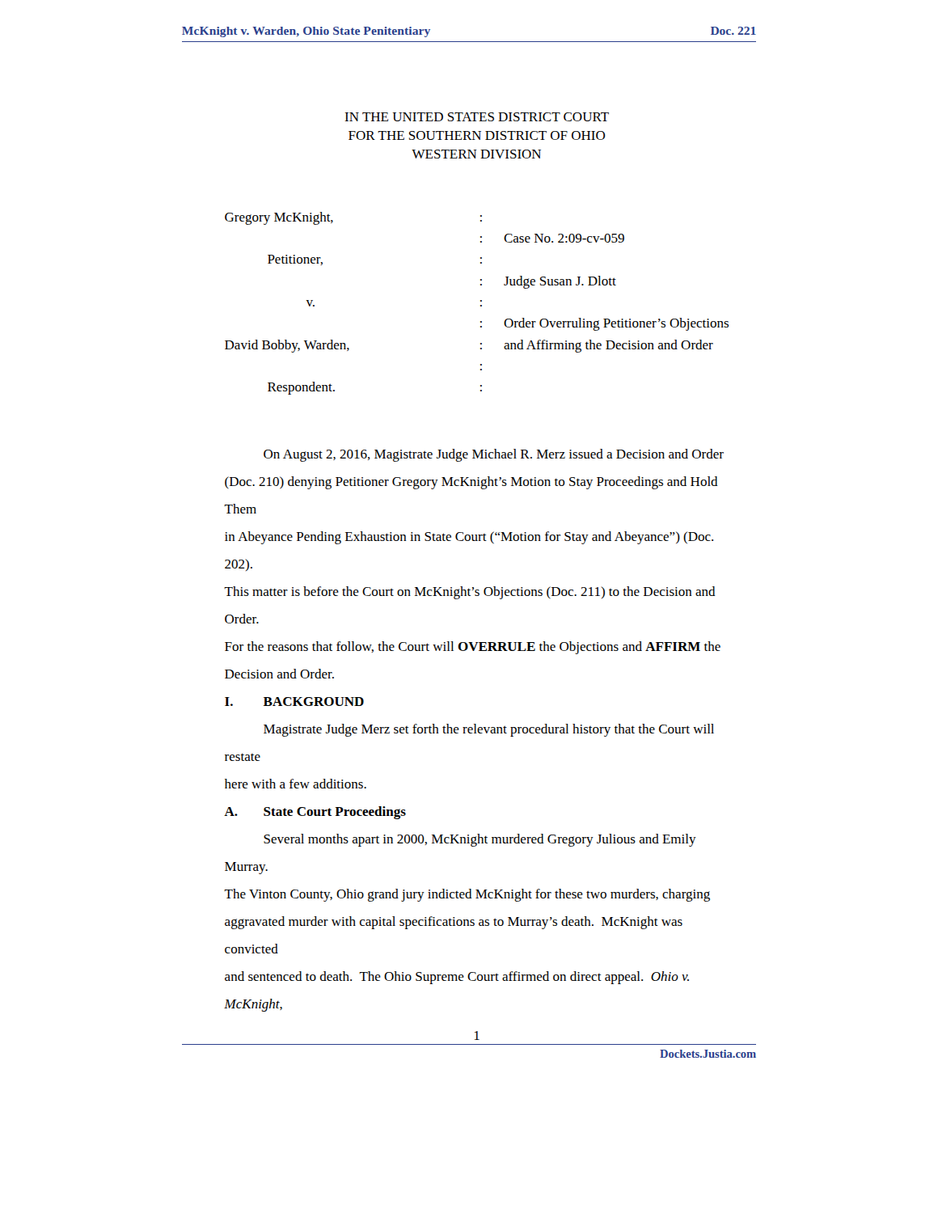McKnight v. Warden, Ohio State Penitentiary
Doc. 221
IN THE UNITED STATES DISTRICT COURT
FOR THE SOUTHERN DISTRICT OF OHIO
WESTERN DIVISION
| Gregory McKnight, | : | |
| | : | Case No. 2:09-cv-059 |
| Petitioner, | : | |
| | : | Judge Susan J. Dlott |
| v. | : | |
| | : | Order Overruling Petitioner’s Objections |
| David Bobby, Warden, | : | and Affirming the Decision and Order |
| | : | |
| Respondent. | : | |
On August 2, 2016, Magistrate Judge Michael R. Merz issued a Decision and Order
(Doc. 210) denying Petitioner Gregory McKnight’s Motion to Stay Proceedings and Hold Them
in Abeyance Pending Exhaustion in State Court (“Motion for Stay and Abeyance”) (Doc. 202).
This matter is before the Court on McKnight’s Objections (Doc. 211) to the Decision and Order.
For the reasons that follow, the Court will OVERRULE the Objections and AFFIRM the
Decision and Order.
I.
BACKGROUND
Magistrate Judge Merz set forth the relevant procedural history that the Court will restate
here with a few additions.
A.
State Court Proceedings
Several months apart in 2000, McKnight murdered Gregory Julious and Emily Murray.
The Vinton County, Ohio grand jury indicted McKnight for these two murders, charging
aggravated murder with capital specifications as to Murray’s death. McKnight was convicted
and sentenced to death. The Ohio Supreme Court affirmed on direct appeal. Ohio v. McKnight,
1
Dockets.Justia.com